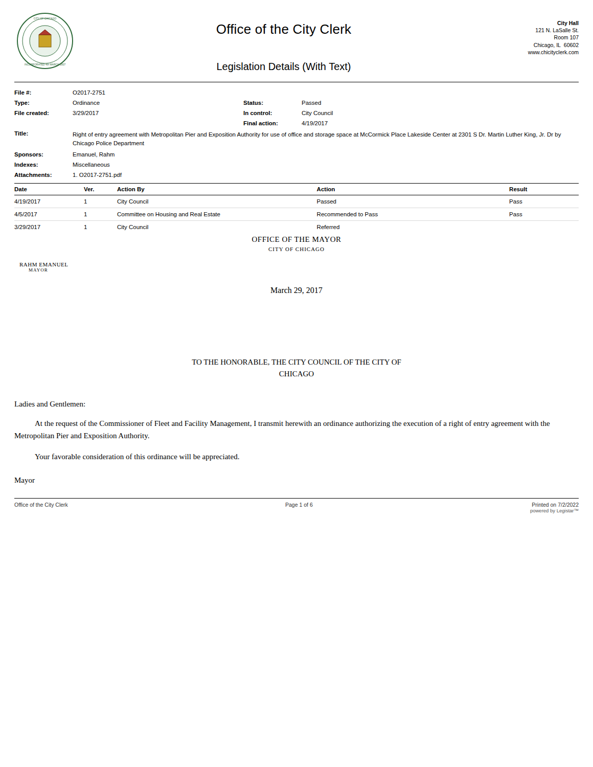CITY OF CHICAGO INCORPORATED 4th MARCH 1837
Office of the City Clerk
Legislation Details (With Text)
City Hall
121 N. LaSalle St.
Room 107
Chicago, IL 60602
www.chicityclerk.com
| File #: | O2017-2751 | | |
| Type: | Ordinance | Status: | Passed |
| File created: | 3/29/2017 | In control: | City Council |
| | | Final action: | 4/19/2017 |
| Title: | Right of entry agreement with Metropolitan Pier and Exposition Authority for use of office and storage space at McCormick Place Lakeside Center at 2301 S Dr. Martin Luther King, Jr. Dr by Chicago Police Department |
| Sponsors: | Emanuel, Rahm |
| Indexes: | Miscellaneous |
| Attachments: | 1. O2017-2751.pdf |
| Date | Ver. | Action By | Action | Result |
| --- | --- | --- | --- | --- |
| 4/19/2017 | 1 | City Council | Passed | Pass |
| 4/5/2017 | 1 | Committee on Housing and Real Estate | Recommended to Pass | Pass |
| 3/29/2017 | 1 | City Council | Referred | |
OFFICE OF THE MAYOR
CITY OF CHICAGO
RAHM EMANUELMAYOR
March 29, 2017
TO THE HONORABLE, THE CITY COUNCIL OF THE CITY OF
CHICAGO
Ladies and Gentlemen:
At the request of the Commissioner of Fleet and Facility Management, I transmit herewith an ordinance authorizing the execution of a right of entry agreement with the Metropolitan Pier and Exposition Authority.
Your favorable consideration of this ordinance will be appreciated.
Mayor
Office of the City Clerk
Page 1 of 6
Printed on 7/2/2022
powered by Legistar™